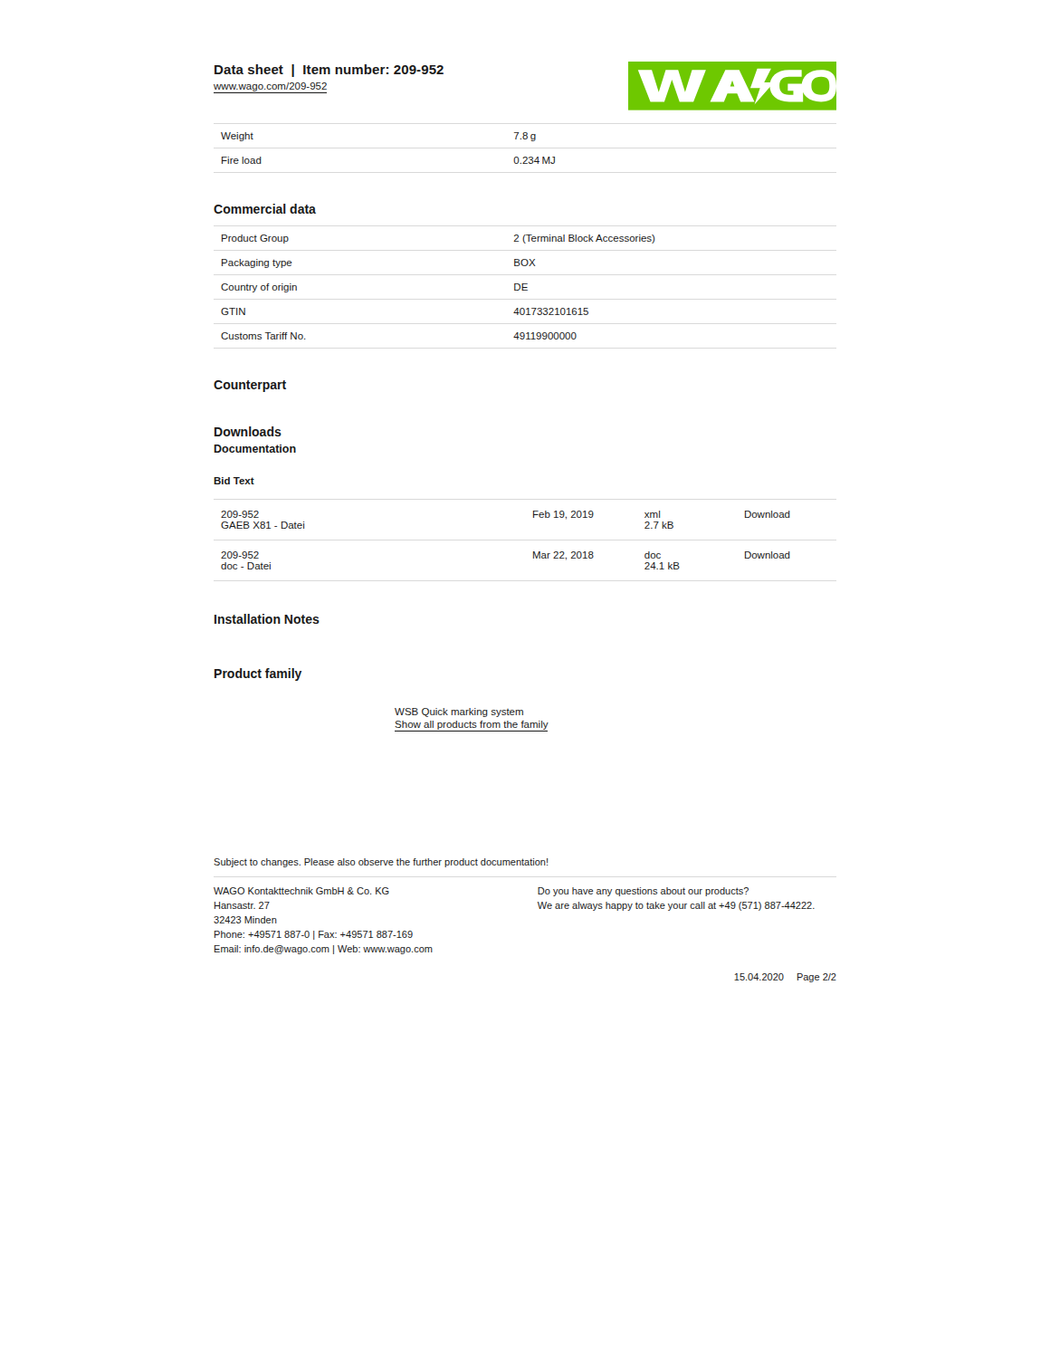Data sheet | Item number: 209-952
www.wago.com/209-952
| Weight | 7.8 g |
| Fire load | 0.234 MJ |
Commercial data
| Product Group | 2 (Terminal Block Accessories) |
| Packaging type | BOX |
| Country of origin | DE |
| GTIN | 4017332101615 |
| Customs Tariff No. | 49119900000 |
Counterpart
Downloads
Documentation
Bid Text
| 209-952 GAEB X81 - Datei | Feb 19, 2019 | xml 2.7 kB | Download |
| 209-952 doc - Datei | Mar 22, 2018 | doc 24.1 kB | Download |
Installation Notes
Product family
WSB Quick marking system
Show all products from the family
Subject to changes. Please also observe the further product documentation!
WAGO Kontakttechnik GmbH & Co. KG
Hansastr. 27
32423 Minden
Phone: +49571 887-0 | Fax: +49571 887-169
Email: info.de@wago.com | Web: www.wago.com
Do you have any questions about our products?
We are always happy to take your call at +49 (571) 887-44222.
15.04.2020 Page 2/2